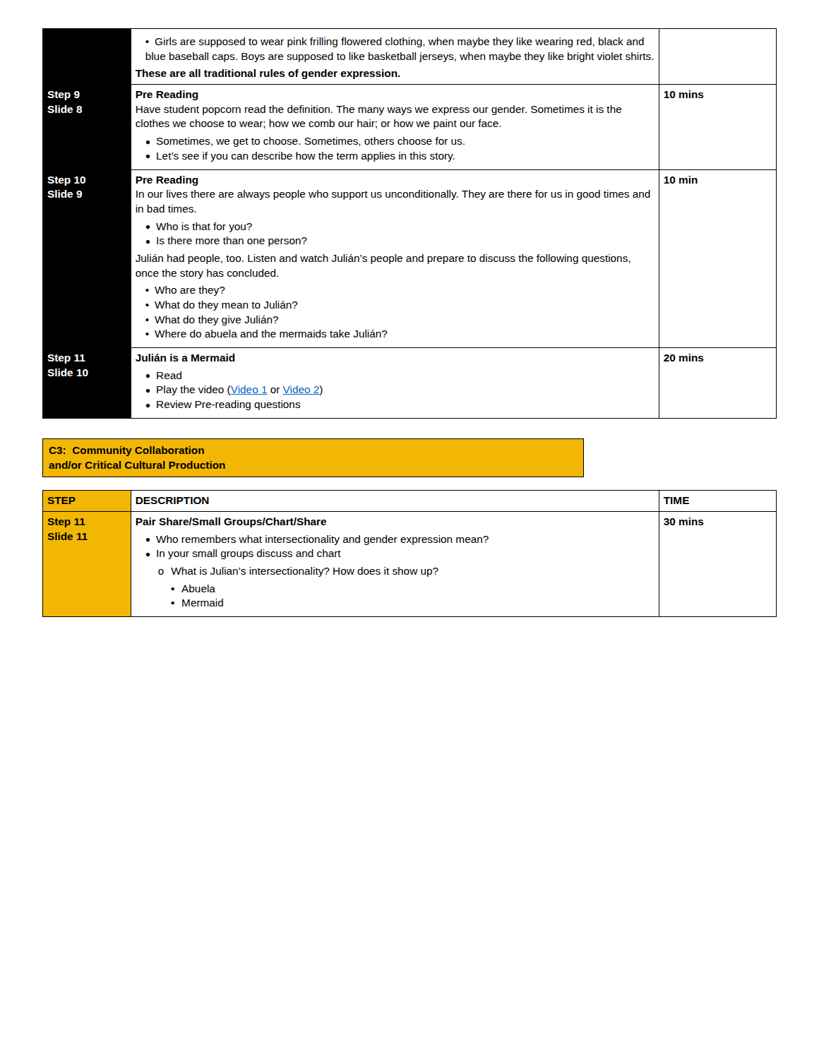| | Girls are supposed to wear pink frilling flowered clothing, when maybe they like wearing red, black and blue baseball caps. Boys are supposed to like basketball jerseys, when maybe they like bright violet shirts. These are all traditional rules of gender expression. | |
| Step 9 Slide 8 | Pre Reading Have student popcorn read the definition. The many ways we express our gender. Sometimes it is the clothes we choose to wear; how we comb our hair; or how we paint our face. Sometimes, we get to choose. Sometimes, others choose for us. Let’s see if you can describe how the term applies in this story. | 10 mins |
| Step 10 Slide 9 | Pre Reading In our lives there are always people who support us unconditionally. They are there for us in good times and in bad times. Who is that for you? Is there more than one person? Julián had people, too. Listen and watch Julián’s people and prepare to discuss the following questions, once the story has concluded. Who are they? What do they mean to Julián? What do they give Julián? Where do abuela and the mermaids take Julián? | 10 min |
| Step 11 Slide 10 | Julián is a Mermaid Read Play the video ( Video 1 or Video 2 ) Review Pre-reading questions | 20 mins |
C3: Community Collaboration
and/or Critical Cultural Production
| STEP | DESCRIPTION | TIME |
| Step 11 Slide 11 | Pair Share/Small Groups/Chart/Share Who remembers what intersectionality and gender expression mean? In your small groups discuss and chart What is Julian’s intersectionality? How does it show up? Abuela Mermaid | 30 mins |